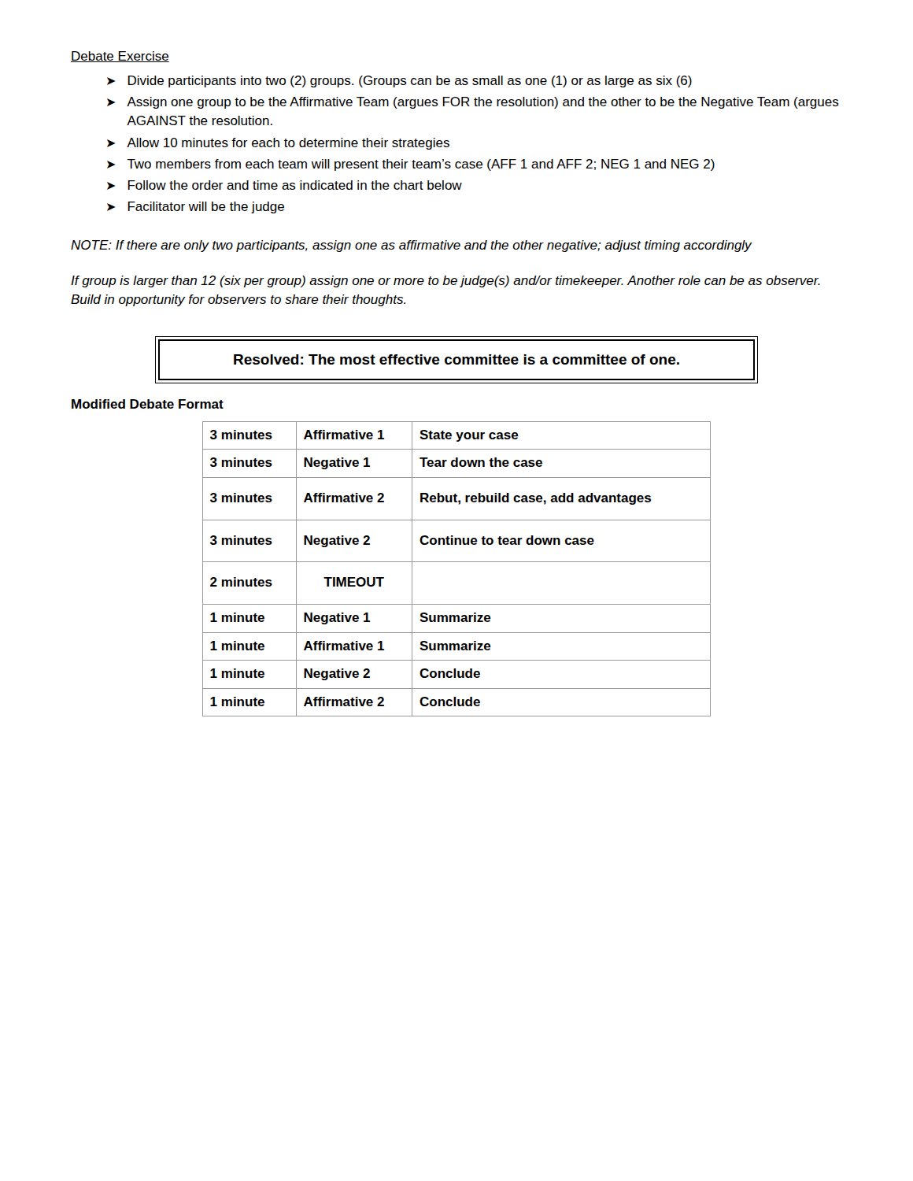Debate Exercise
Divide participants into two (2) groups. (Groups can be as small as one (1) or as large as six (6)
Assign one group to be the Affirmative Team (argues FOR the resolution) and the other to be the Negative Team (argues AGAINST the resolution.
Allow 10 minutes for each to determine their strategies
Two members from each team will present their team’s case (AFF 1 and AFF 2; NEG 1 and NEG 2)
Follow the order and time as indicated in the chart below
Facilitator will be the judge
NOTE: If there are only two participants, assign one as affirmative and the other negative; adjust timing accordingly
If group is larger than 12 (six per group) assign one or more to be judge(s) and/or timekeeper. Another role can be as observer. Build in opportunity for observers to share their thoughts.
Resolved: The most effective committee is a committee of one.
Modified Debate Format
| 3 minutes | Affirmative 1 | State your case |
| 3 minutes | Negative 1 | Tear down the case |
| 3 minutes | Affirmative 2 | Rebut, rebuild case, add advantages |
| 3 minutes | Negative 2 | Continue to tear down case |
| 2 minutes | TIMEOUT | |
| 1 minute | Negative 1 | Summarize |
| 1 minute | Affirmative 1 | Summarize |
| 1 minute | Negative 2 | Conclude |
| 1 minute | Affirmative 2 | Conclude |